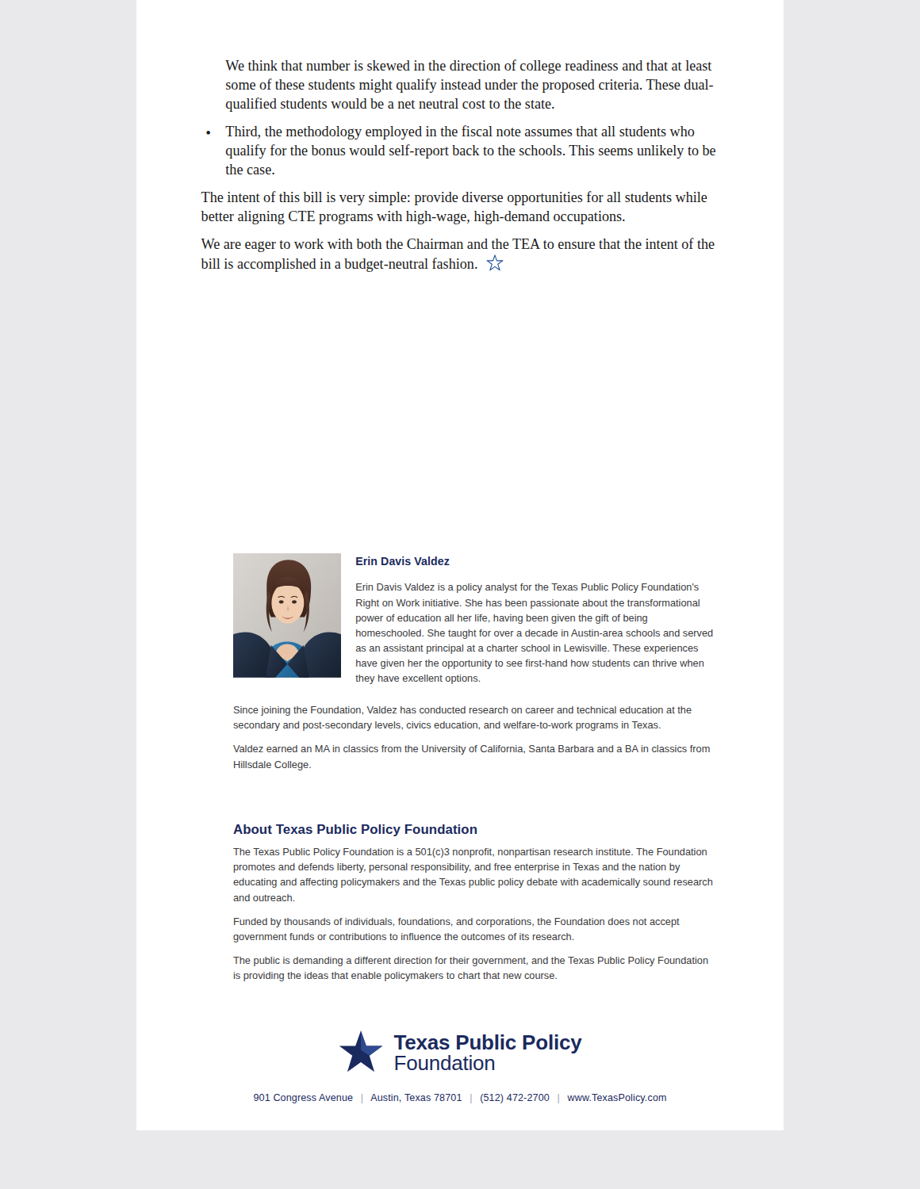We think that number is skewed in the direction of college readiness and that at least some of these students might qualify instead under the proposed criteria. These dual-qualified students would be a net neutral cost to the state.
Third, the methodology employed in the fiscal note assumes that all students who qualify for the bonus would self-report back to the schools. This seems unlikely to be the case.
The intent of this bill is very simple: provide diverse opportunities for all students while better aligning CTE programs with high-wage, high-demand occupations.
We are eager to work with both the Chairman and the TEA to ensure that the intent of the bill is accomplished in a budget-neutral fashion.
Erin Davis Valdez
Erin Davis Valdez is a policy analyst for the Texas Public Policy Foundation's Right on Work initiative. She has been passionate about the transformational power of education all her life, having been given the gift of being homeschooled. She taught for over a decade in Austin-area schools and served as an assistant principal at a charter school in Lewisville. These experiences have given her the opportunity to see first-hand how students can thrive when they have excellent options.
Since joining the Foundation, Valdez has conducted research on career and technical education at the secondary and post-secondary levels, civics education, and welfare-to-work programs in Texas.
Valdez earned an MA in classics from the University of California, Santa Barbara and a BA in classics from Hillsdale College.
About Texas Public Policy Foundation
The Texas Public Policy Foundation is a 501(c)3 nonprofit, nonpartisan research institute. The Foundation promotes and defends liberty, personal responsibility, and free enterprise in Texas and the nation by educating and affecting policymakers and the Texas public policy debate with academically sound research and outreach.
Funded by thousands of individuals, foundations, and corporations, the Foundation does not accept government funds or contributions to influence the outcomes of its research.
The public is demanding a different direction for their government, and the Texas Public Policy Foundation is providing the ideas that enable policymakers to chart that new course.
Texas Public Policy Foundation
901 Congress Avenue | Austin, Texas 78701 | (512) 472-2700 | www.TexasPolicy.com